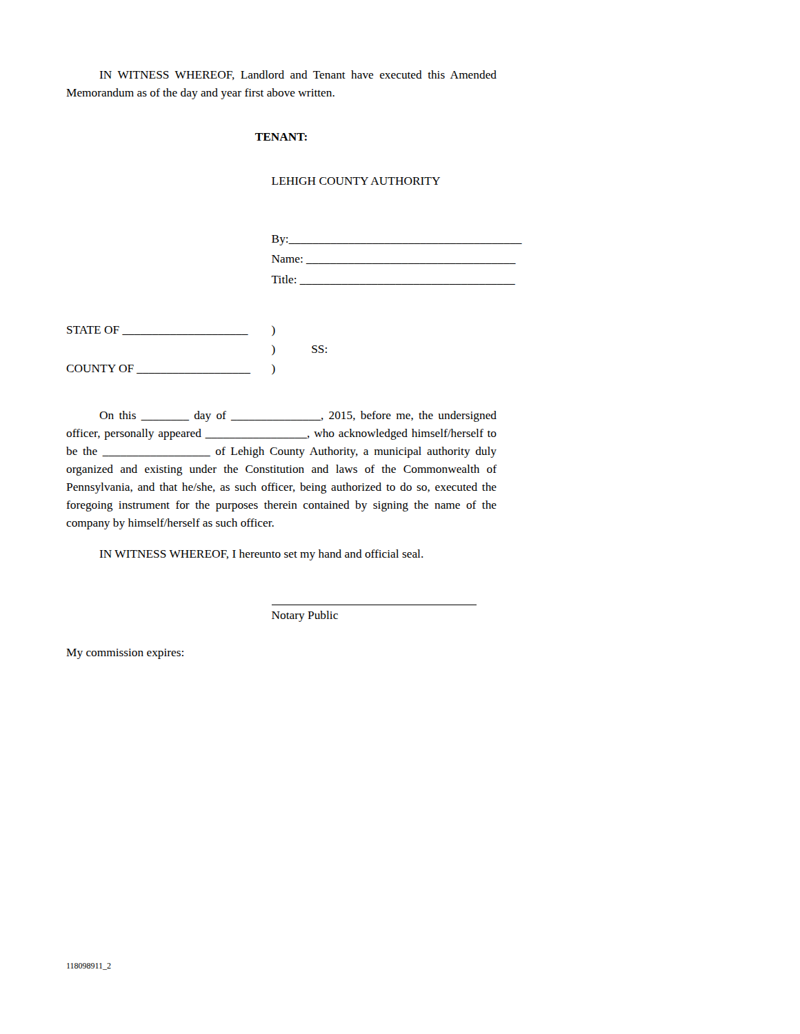IN WITNESS WHEREOF, Landlord and Tenant have executed this Amended Memorandum as of the day and year first above written.
TENANT:
LEHIGH COUNTY AUTHORITY
By:_______________________________________
Name: ___________________________________
Title: ____________________________________
| STATE OF _____________________ | ) | |
| | ) | SS: |
| COUNTY OF ___________________ | ) | |
On this ________ day of _______________, 2015, before me, the undersigned officer, personally appeared _________________, who acknowledged himself/herself to be the __________________ of Lehigh County Authority, a municipal authority duly organized and existing under the Constitution and laws of the Commonwealth of Pennsylvania, and that he/she, as such officer, being authorized to do so, executed the foregoing instrument for the purposes therein contained by signing the name of the company by himself/herself as such officer.
IN WITNESS WHEREOF, I hereunto set my hand and official seal.
Notary Public
My commission expires:
118098911_2